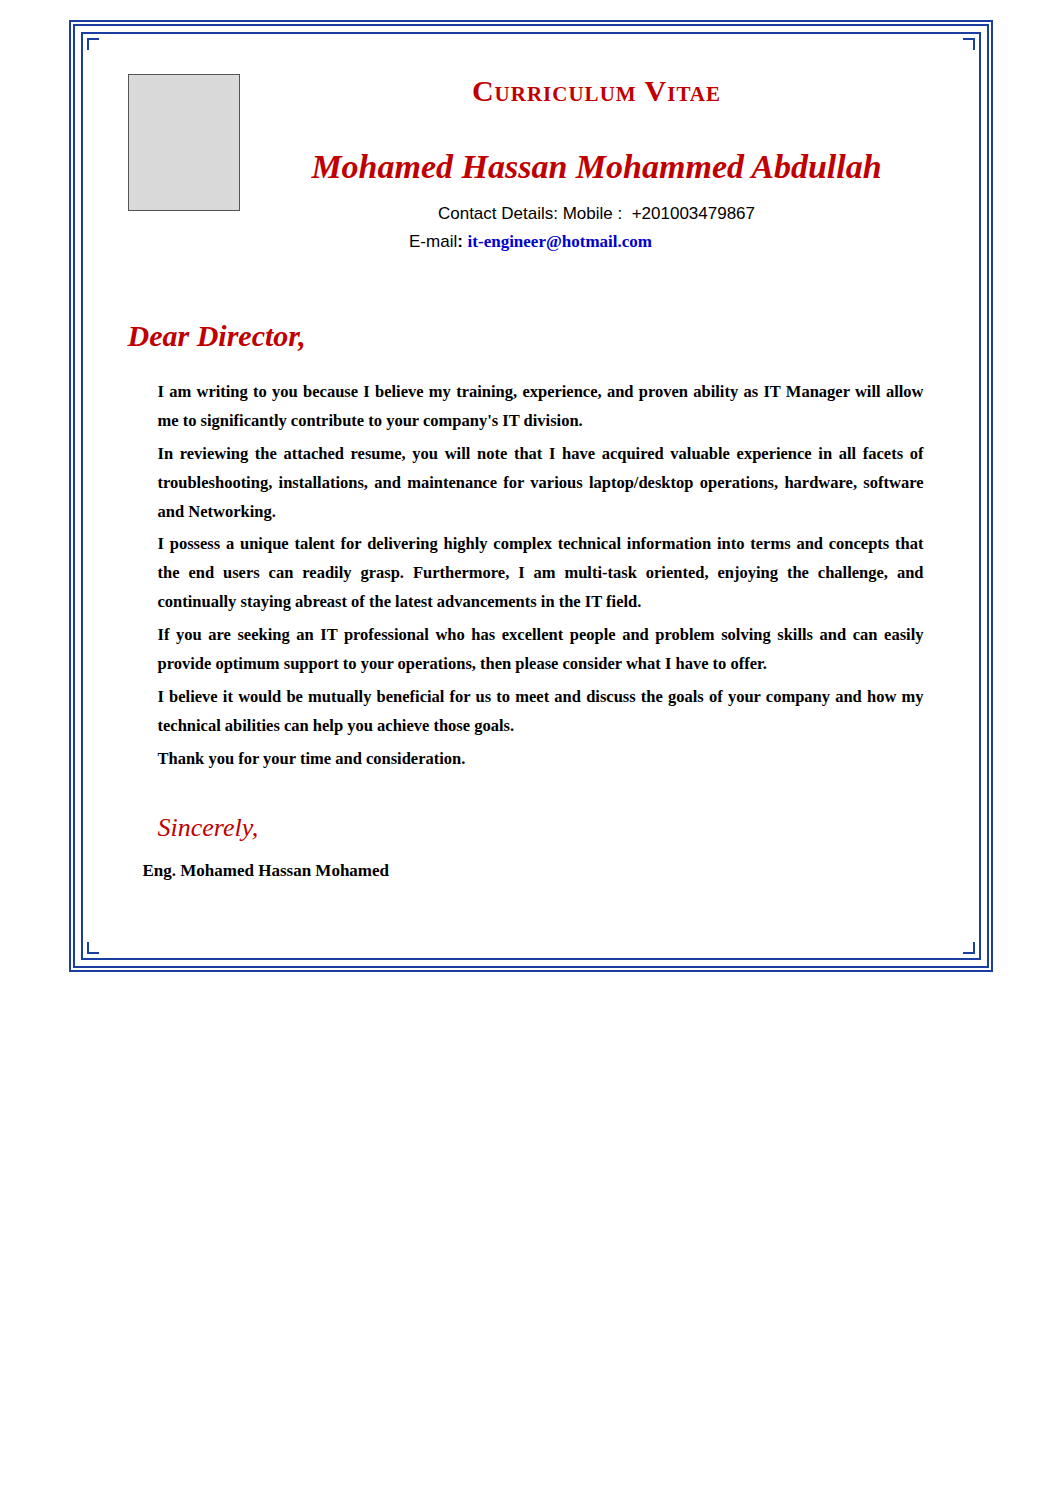Curriculum Vitae
Mohamed Hassan Mohammed Abdullah
Contact Details: Mobile : +201003479867
E-mail: it-engineer@hotmail.com
Dear Director,
I am writing to you because I believe my training, experience, and proven ability as IT Manager will allow me to significantly contribute to your company's IT division.
In reviewing the attached resume, you will note that I have acquired valuable experience in all facets of troubleshooting, installations, and maintenance for various laptop/desktop operations, hardware, software and Networking.
I possess a unique talent for delivering highly complex technical information into terms and concepts that the end users can readily grasp. Furthermore, I am multi-task oriented, enjoying the challenge, and continually staying abreast of the latest advancements in the IT field.
If you are seeking an IT professional who has excellent people and problem solving skills and can easily provide optimum support to your operations, then please consider what I have to offer.
I believe it would be mutually beneficial for us to meet and discuss the goals of your company and how my technical abilities can help you achieve those goals.
Thank you for your time and consideration.
Sincerely,
Eng. Mohamed Hassan Mohamed